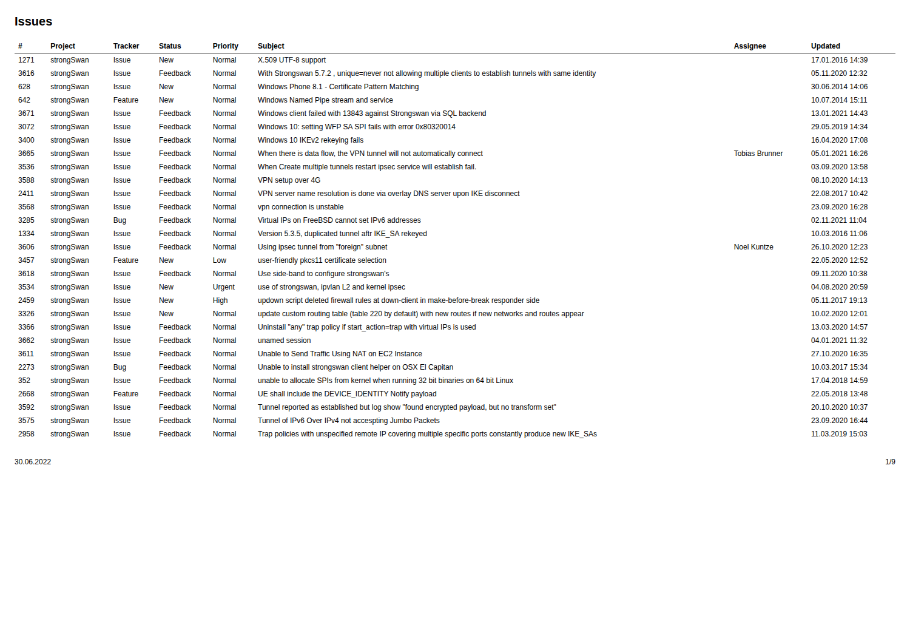Issues
| # | Project | Tracker | Status | Priority | Subject | Assignee | Updated |
| --- | --- | --- | --- | --- | --- | --- | --- |
| 1271 | strongSwan | Issue | New | Normal | X.509 UTF-8 support | | 17.01.2016 14:39 |
| 3616 | strongSwan | Issue | Feedback | Normal | With Strongswan 5.7.2 , unique=never not allowing multiple clients to establish tunnels with same identity | | 05.11.2020 12:32 |
| 628 | strongSwan | Issue | New | Normal | Windows Phone 8.1 - Certificate Pattern Matching | | 30.06.2014 14:06 |
| 642 | strongSwan | Feature | New | Normal | Windows Named Pipe stream and service | | 10.07.2014 15:11 |
| 3671 | strongSwan | Issue | Feedback | Normal | Windows client failed with 13843 against Strongswan via SQL backend | | 13.01.2021 14:43 |
| 3072 | strongSwan | Issue | Feedback | Normal | Windows 10: setting WFP SA SPI fails with error 0x80320014 | | 29.05.2019 14:34 |
| 3400 | strongSwan | Issue | Feedback | Normal | Windows 10 IKEv2 rekeying fails | | 16.04.2020 17:08 |
| 3665 | strongSwan | Issue | Feedback | Normal | When there is data flow, the VPN tunnel will not automatically connect | Tobias Brunner | 05.01.2021 16:26 |
| 3536 | strongSwan | Issue | Feedback | Normal | When Create multiple tunnels restart ipsec service will establish fail. | | 03.09.2020 13:58 |
| 3588 | strongSwan | Issue | Feedback | Normal | VPN setup over 4G | | 08.10.2020 14:13 |
| 2411 | strongSwan | Issue | Feedback | Normal | VPN server name resolution is done via overlay DNS server upon IKE disconnect | | 22.08.2017 10:42 |
| 3568 | strongSwan | Issue | Feedback | Normal | vpn connection is unstable | | 23.09.2020 16:28 |
| 3285 | strongSwan | Bug | Feedback | Normal | Virtual IPs on FreeBSD cannot set IPv6 addresses | | 02.11.2021 11:04 |
| 1334 | strongSwan | Issue | Feedback | Normal | Version 5.3.5, duplicated tunnel aftr IKE_SA rekeyed | | 10.03.2016 11:06 |
| 3606 | strongSwan | Issue | Feedback | Normal | Using ipsec tunnel from "foreign" subnet | Noel Kuntze | 26.10.2020 12:23 |
| 3457 | strongSwan | Feature | New | Low | user-friendly pkcs11 certificate selection | | 22.05.2020 12:52 |
| 3618 | strongSwan | Issue | Feedback | Normal | Use side-band to configure strongswan's | | 09.11.2020 10:38 |
| 3534 | strongSwan | Issue | New | Urgent | use of strongswan, ipvlan L2 and kernel ipsec | | 04.08.2020 20:59 |
| 2459 | strongSwan | Issue | New | High | updown script deleted firewall rules at down-client in make-before-break responder side | | 05.11.2017 19:13 |
| 3326 | strongSwan | Issue | New | Normal | update custom routing table (table 220 by default) with new routes if new networks and routes appear | | 10.02.2020 12:01 |
| 3366 | strongSwan | Issue | Feedback | Normal | Uninstall "any" trap policy if start_action=trap with virtual IPs is used | | 13.03.2020 14:57 |
| 3662 | strongSwan | Issue | Feedback | Normal | unamed session | | 04.01.2021 11:32 |
| 3611 | strongSwan | Issue | Feedback | Normal | Unable to Send Traffic Using NAT on EC2 Instance | | 27.10.2020 16:35 |
| 2273 | strongSwan | Bug | Feedback | Normal | Unable to install strongswan client helper on OSX El Capitan | | 10.03.2017 15:34 |
| 352 | strongSwan | Issue | Feedback | Normal | unable to allocate SPIs from kernel when running 32 bit binaries on 64 bit Linux | | 17.04.2018 14:59 |
| 2668 | strongSwan | Feature | Feedback | Normal | UE shall include the DEVICE_IDENTITY Notify payload | | 22.05.2018 13:48 |
| 3592 | strongSwan | Issue | Feedback | Normal | Tunnel reported as established but log show "found encrypted payload, but no transform set" | | 20.10.2020 10:37 |
| 3575 | strongSwan | Issue | Feedback | Normal | Tunnel of IPv6 Over IPv4 not accespting Jumbo Packets | | 23.09.2020 16:44 |
| 2958 | strongSwan | Issue | Feedback | Normal | Trap policies with unspecified remote IP covering multiple specific ports constantly produce new IKE_SAs | | 11.03.2019 15:03 |
30.06.2022 1/9